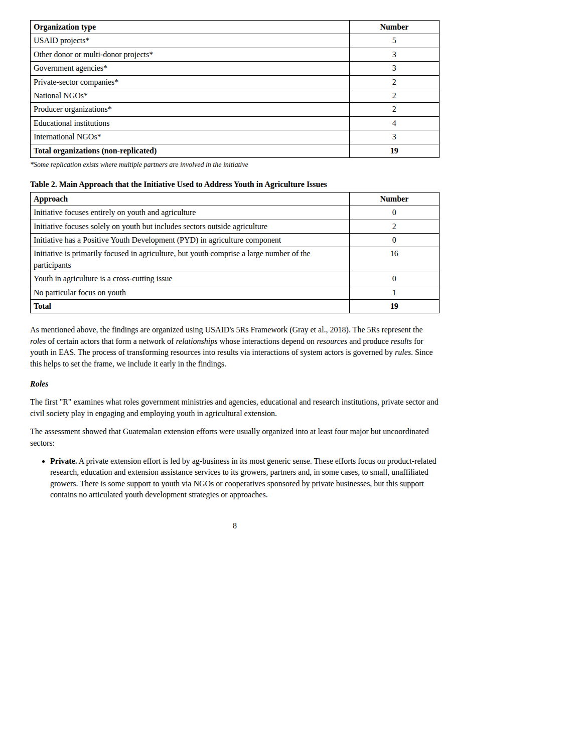| Organization type | Number |
| --- | --- |
| USAID projects* | 5 |
| Other donor or multi-donor projects* | 3 |
| Government agencies* | 3 |
| Private-sector companies* | 2 |
| National NGOs* | 2 |
| Producer organizations* | 2 |
| Educational institutions | 4 |
| International NGOs* | 3 |
| Total organizations (non-replicated) | 19 |
*Some replication exists where multiple partners are involved in the initiative
Table 2. Main Approach that the Initiative Used to Address Youth in Agriculture Issues
| Approach | Number |
| --- | --- |
| Initiative focuses entirely on youth and agriculture | 0 |
| Initiative focuses solely on youth but includes sectors outside agriculture | 2 |
| Initiative has a Positive Youth Development (PYD) in agriculture component | 0 |
| Initiative is primarily focused in agriculture, but youth comprise a large number of the participants | 16 |
| Youth in agriculture is a cross-cutting issue | 0 |
| No particular focus on youth | 1 |
| Total | 19 |
As mentioned above, the findings are organized using USAID's 5Rs Framework (Gray et al., 2018). The 5Rs represent the roles of certain actors that form a network of relationships whose interactions depend on resources and produce results for youth in EAS. The process of transforming resources into results via interactions of system actors is governed by rules. Since this helps to set the frame, we include it early in the findings.
Roles
The first "R" examines what roles government ministries and agencies, educational and research institutions, private sector and civil society play in engaging and employing youth in agricultural extension.
The assessment showed that Guatemalan extension efforts were usually organized into at least four major but uncoordinated sectors:
Private. A private extension effort is led by ag-business in its most generic sense. These efforts focus on product-related research, education and extension assistance services to its growers, partners and, in some cases, to small, unaffiliated growers. There is some support to youth via NGOs or cooperatives sponsored by private businesses, but this support contains no articulated youth development strategies or approaches.
8